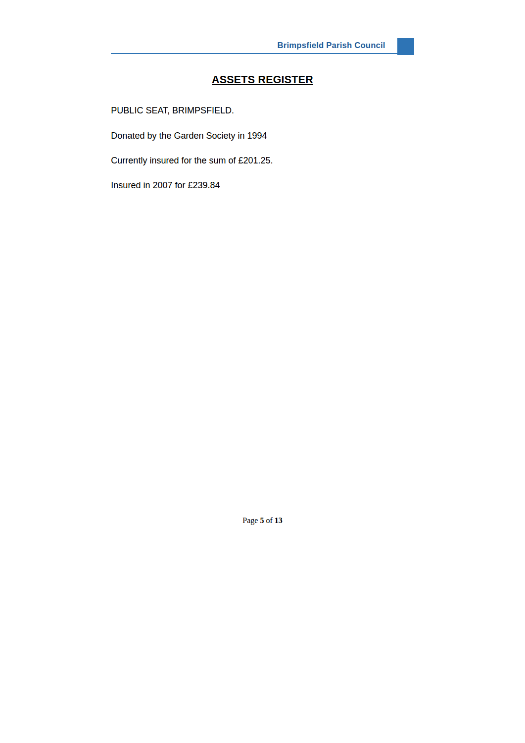Brimpsfield Parish Council
ASSETS REGISTER
PUBLIC SEAT, BRIMPSFIELD.
Donated by the Garden Society in 1994
Currently insured for the sum of £201.25.
Insured in 2007 for £239.84
Page 5 of 13